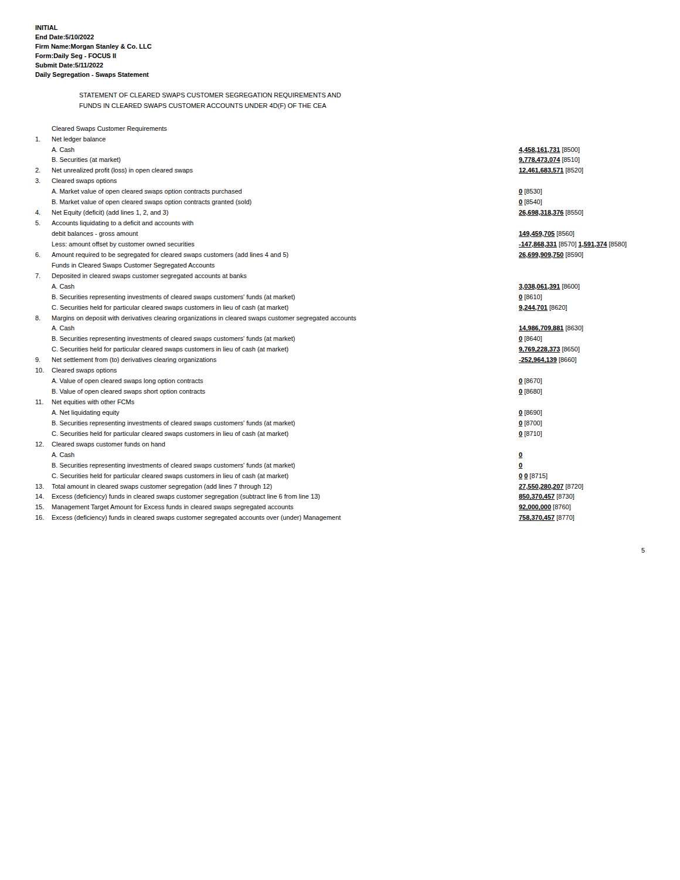INITIAL
End Date:5/10/2022
Firm Name:Morgan Stanley & Co. LLC
Form:Daily Seg - FOCUS II
Submit Date:5/11/2022
Daily Segregation - Swaps Statement
STATEMENT OF CLEARED SWAPS CUSTOMER SEGREGATION REQUIREMENTS AND
FUNDS IN CLEARED SWAPS CUSTOMER ACCOUNTS UNDER 4D(F) OF THE CEA
| | Cleared Swaps Customer Requirements | |
| 1. | Net ledger balance | |
| | A. Cash | 4,458,161,731 [8500] |
| | B. Securities (at market) | 9,778,473,074 [8510] |
| 2. | Net unrealized profit (loss) in open cleared swaps | 12,461,683,571 [8520] |
| 3. | Cleared swaps options | |
| | A. Market value of open cleared swaps option contracts purchased | 0 [8530] |
| | B. Market value of open cleared swaps option contracts granted (sold) | 0 [8540] |
| 4. | Net Equity (deficit) (add lines 1, 2, and 3) | 26,698,318,376 [8550] |
| 5. | Accounts liquidating to a deficit and accounts with | |
| | debit balances - gross amount | 149,459,705 [8560] |
| | Less: amount offset by customer owned securities | -147,868,331 [8570] 1,591,374 [8580] |
| 6. | Amount required to be segregated for cleared swaps customers (add lines 4 and 5) | 26,699,909,750 [8590] |
| | Funds in Cleared Swaps Customer Segregated Accounts | |
| 7. | Deposited in cleared swaps customer segregated accounts at banks | |
| | A. Cash | 3,038,061,391 [8600] |
| | B. Securities representing investments of cleared swaps customers' funds (at market) | 0 [8610] |
| | C. Securities held for particular cleared swaps customers in lieu of cash (at market) | 9,244,701 [8620] |
| 8. | Margins on deposit with derivatives clearing organizations in cleared swaps customer segregated accounts | |
| | A. Cash | 14,986,709,881 [8630] |
| | B. Securities representing investments of cleared swaps customers' funds (at market) | 0 [8640] |
| | C. Securities held for particular cleared swaps customers in lieu of cash (at market) | 9,769,228,373 [8650] |
| 9. | Net settlement from (to) derivatives clearing organizations | -252,964,139 [8660] |
| 10. | Cleared swaps options | |
| | A. Value of open cleared swaps long option contracts | 0 [8670] |
| | B. Value of open cleared swaps short option contracts | 0 [8680] |
| 11. | Net equities with other FCMs | |
| | A. Net liquidating equity | 0 [8690] |
| | B. Securities representing investments of cleared swaps customers' funds (at market) | 0 [8700] |
| | C. Securities held for particular cleared swaps customers in lieu of cash (at market) | 0 [8710] |
| 12. | Cleared swaps customer funds on hand | |
| | A. Cash | 0 |
| | B. Securities representing investments of cleared swaps customers' funds (at market) | 0 |
| | C. Securities held for particular cleared swaps customers in lieu of cash (at market) | 0 0 [8715] |
| 13. | Total amount in cleared swaps customer segregation (add lines 7 through 12) | 27,550,280,207 [8720] |
| 14. | Excess (deficiency) funds in cleared swaps customer segregation (subtract line 6 from line 13) | 850,370,457 [8730] |
| 15. | Management Target Amount for Excess funds in cleared swaps segregated accounts | 92,000,000 [8760] |
| 16. | Excess (deficiency) funds in cleared swaps customer segregated accounts over (under) Management | 758,370,457 [8770] |
5